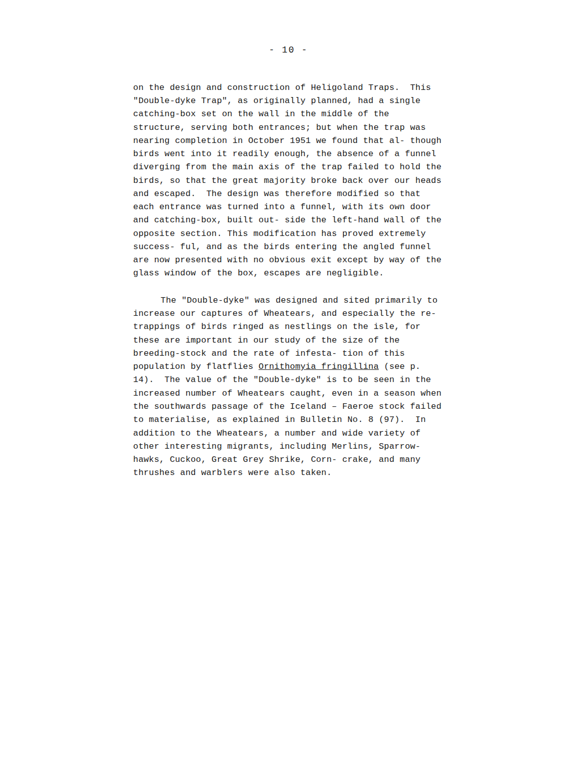- 10 -
on the design and construction of Heligoland Traps. This "Double-dyke Trap", as originally planned, had a single catching-box set on the wall in the middle of the structure, serving both entrances; but when the trap was nearing completion in October 1951 we found that al- though birds went into it readily enough, the absence of a funnel diverging from the main axis of the trap failed to hold the birds, so that the great majority broke back over our heads and escaped. The design was therefore modified so that each entrance was turned into a funnel, with its own door and catching-box, built out- side the left-hand wall of the opposite section. This modification has proved extremely success- ful, and as the birds entering the angled funnel are now presented with no obvious exit except by way of the glass window of the box, escapes are negligible.
The "Double-dyke" was designed and sited primarily to increase our captures of Wheatears, and especially the re-trappings of birds ringed as nestlings on the isle, for these are important in our study of the size of the breeding-stock and the rate of infesta- tion of this population by flatflies Ornithomyia fringillina (see p. 14). The value of the "Double-dyke" is to be seen in the increased number of Wheatears caught, even in a season when the southwards passage of the Iceland – Faeroe stock failed to materialise, as explained in Bulletin No. 8 (97). In addition to the Wheatears, a number and wide variety of other interesting migrants, including Merlins, Sparrow-hawks, Cuckoo, Great Grey Shrike, Corn- crake, and many thrushes and warblers were also taken.